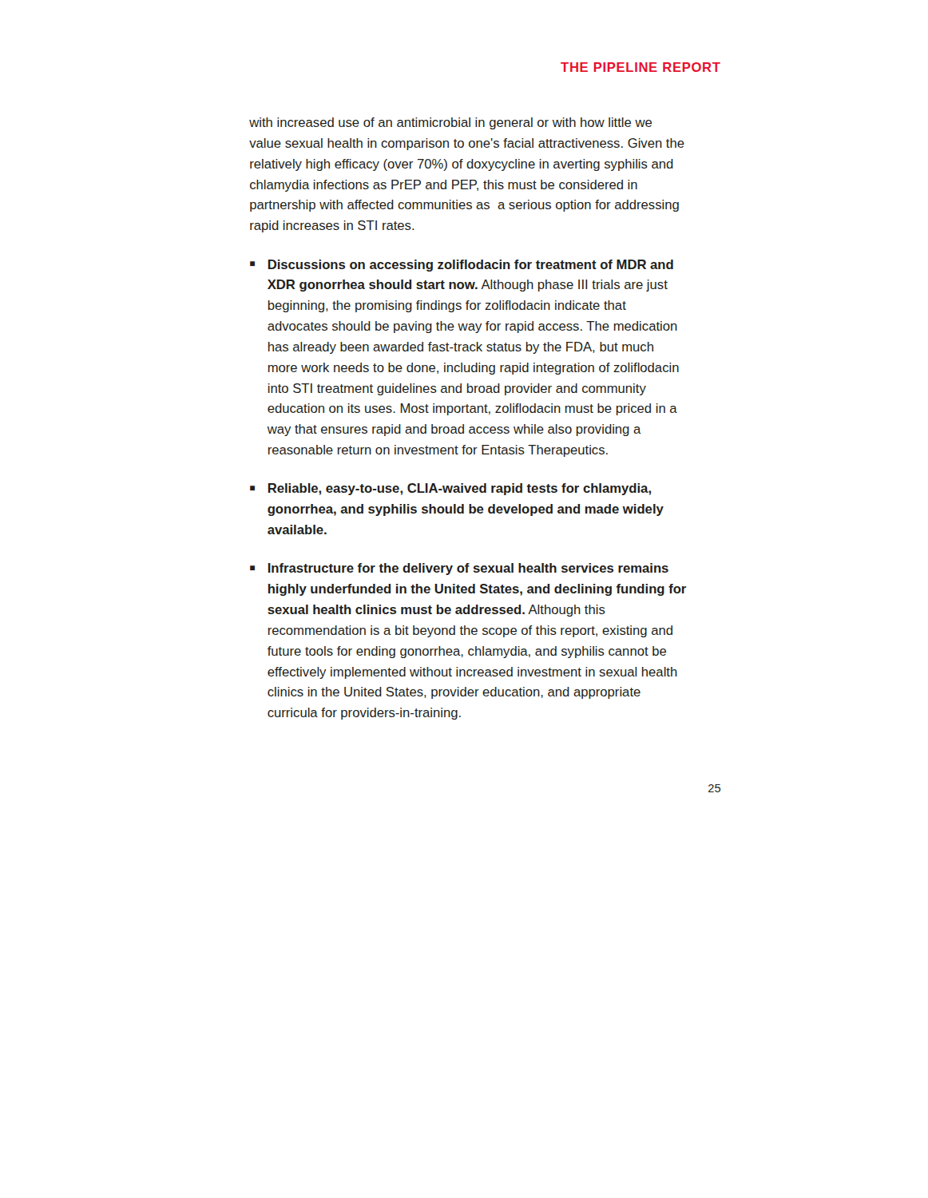THE PIPELINE REPORT
with increased use of an antimicrobial in general or with how little we value sexual health in comparison to one's facial attractiveness. Given the relatively high efficacy (over 70%) of doxycycline in averting syphilis and chlamydia infections as PrEP and PEP, this must be considered in partnership with affected communities as a serious option for addressing rapid increases in STI rates.
Discussions on accessing zoliflodacin for treatment of MDR and XDR gonorrhea should start now. Although phase III trials are just beginning, the promising findings for zoliflodacin indicate that advocates should be paving the way for rapid access. The medication has already been awarded fast-track status by the FDA, but much more work needs to be done, including rapid integration of zoliflodacin into STI treatment guidelines and broad provider and community education on its uses. Most important, zoliflodacin must be priced in a way that ensures rapid and broad access while also providing a reasonable return on investment for Entasis Therapeutics.
Reliable, easy-to-use, CLIA-waived rapid tests for chlamydia, gonorrhea, and syphilis should be developed and made widely available.
Infrastructure for the delivery of sexual health services remains highly underfunded in the United States, and declining funding for sexual health clinics must be addressed. Although this recommendation is a bit beyond the scope of this report, existing and future tools for ending gonorrhea, chlamydia, and syphilis cannot be effectively implemented without increased investment in sexual health clinics in the United States, provider education, and appropriate curricula for providers-in-training.
25